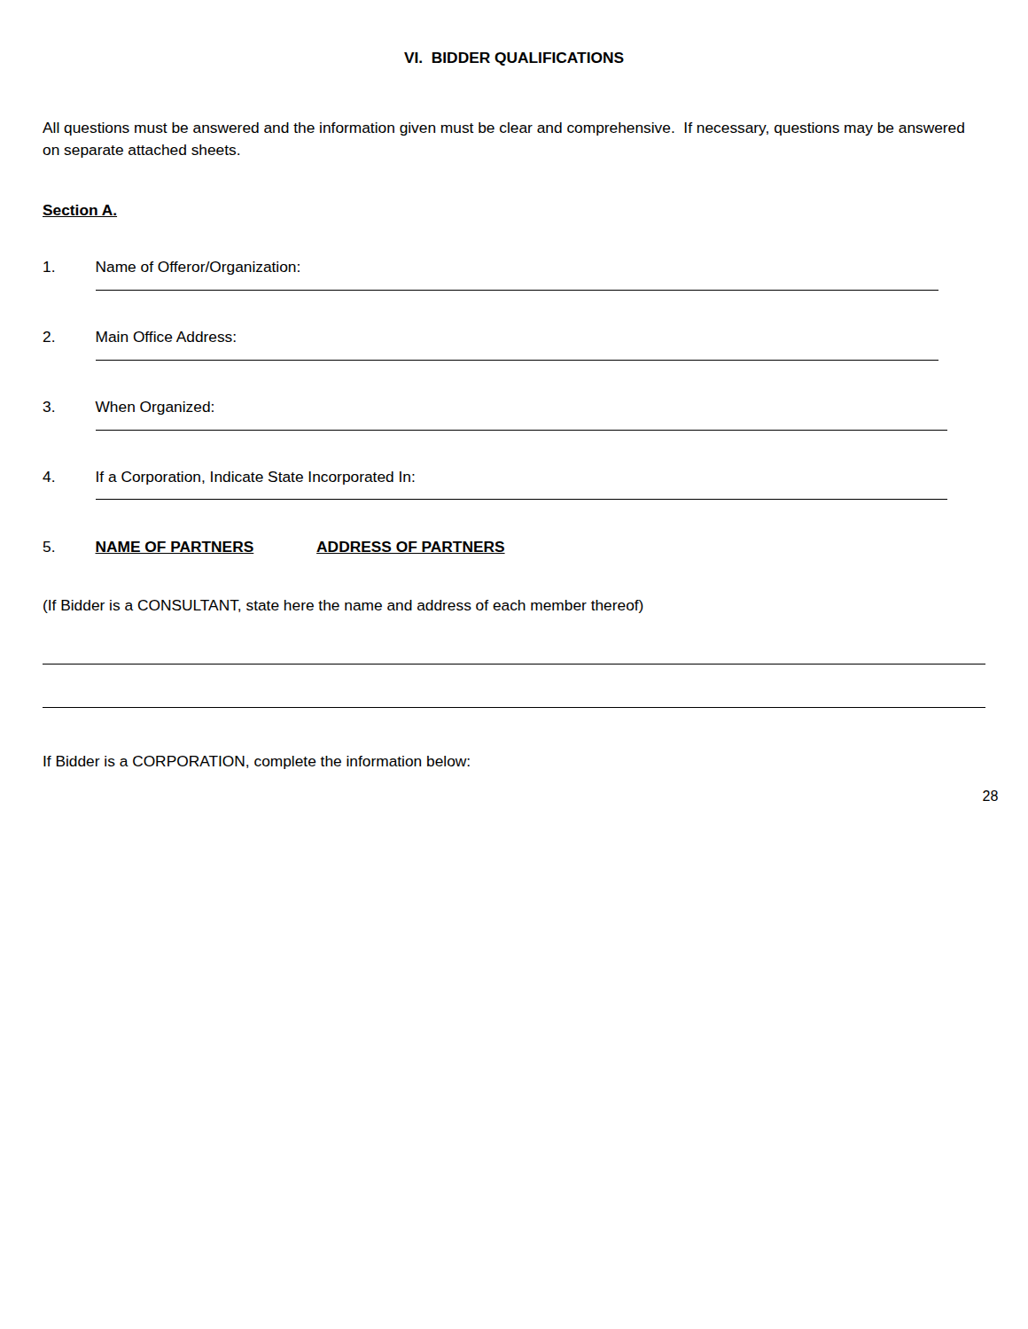VI. BIDDER QUALIFICATIONS
All questions must be answered and the information given must be clear and comprehensive. If necessary, questions may be answered on separate attached sheets.
Section A.
1.
Name of Offeror/Organization:
2.
Main Office Address:
3.
When Organized:
4.
If a Corporation, Indicate State Incorporated In:
5.
NAME OF PARTNERS
ADDRESS OF PARTNERS
(If Bidder is a CONSULTANT, state here the name and address of each member thereof)
If Bidder is a CORPORATION, complete the information below:
28